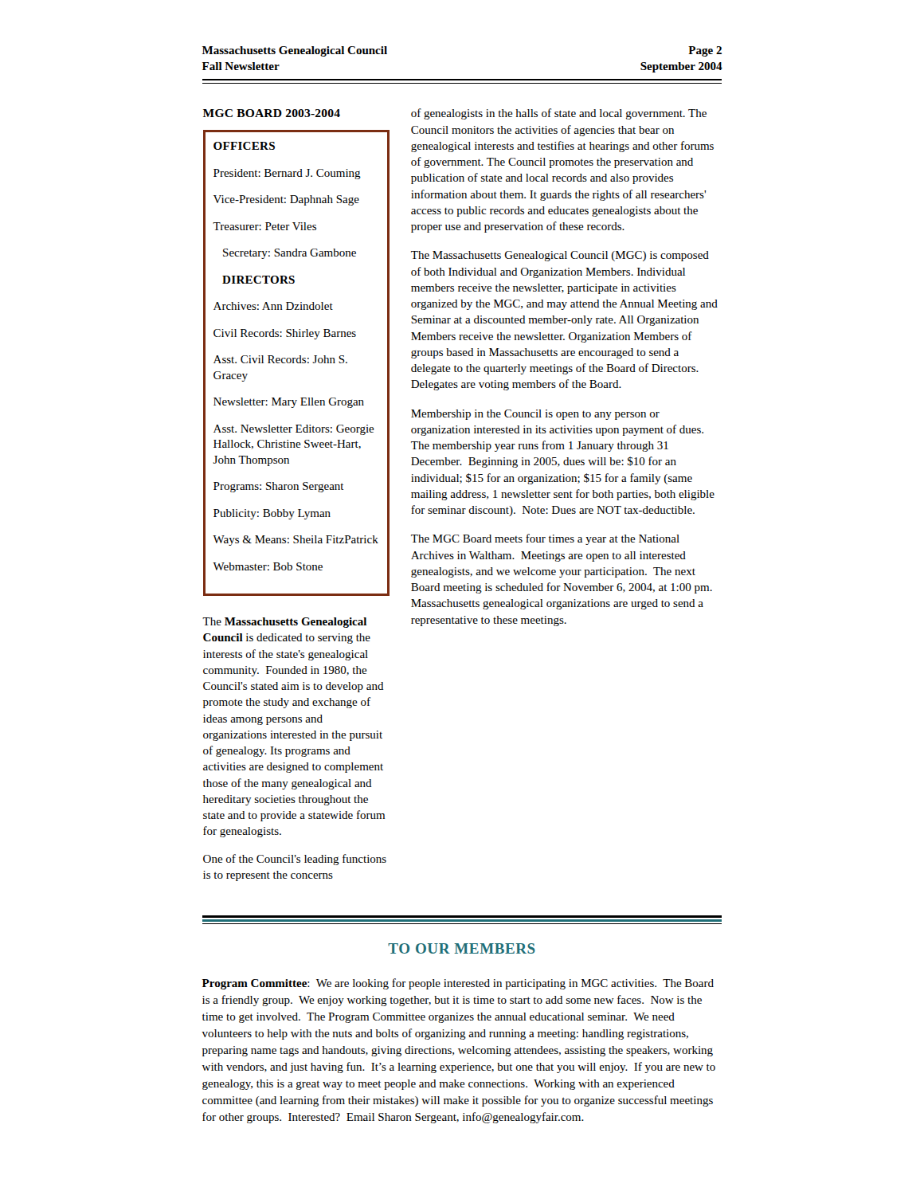| Massachusetts Genealogical Council | Page 2 |
| Fall Newsletter | September 2004 |
| MGC BOARD 2003-2004 OFFICERS President: Bernard J. Couming Vice-President: Daphnah Sage Treasurer: Peter Viles Secretary: Sandra Gambone DIRECTORS Archives: Ann Dzindolet Civil Records: Shirley Barnes Asst. Civil Records: John S. Gracey Newsletter: Mary Ellen Grogan Asst. Newsletter Editors: Georgie Hallock, Christine Sweet-Hart, John Thompson Programs: Sharon Sergeant Publicity: Bobby Lyman Ways & Means: Sheila FitzPatrick Webmaster: Bob Stone The Massachusetts Genealogical Council is dedicated to serving the interests of the state's genealogical community. Founded in 1980, the Council's stated aim is to develop and promote the study and exchange of ideas among persons and organizations interested in the pursuit of genealogy. Its programs and activities are designed to complement those of the many genealogical and hereditary societies throughout the state and to provide a statewide forum for genealogists. One of the Council's leading functions is to represent the concerns | of genealogists in the halls of state and local government. The Council monitors the activities of agencies that bear on genealogical interests and testifies at hearings and other forums of government. The Council promotes the preservation and publication of state and local records and also provides information about them. It guards the rights of all researchers' access to public records and educates genealogists about the proper use and preservation of these records. The Massachusetts Genealogical Council (MGC) is composed of both Individual and Organization Members. Individual members receive the newsletter, participate in activities organized by the MGC, and may attend the Annual Meeting and Seminar at a discounted member-only rate. All Organization Members receive the newsletter. Organization Members of groups based in Massachusetts are encouraged to send a delegate to the quarterly meetings of the Board of Directors. Delegates are voting members of the Board. Membership in the Council is open to any person or organization interested in its activities upon payment of dues. The membership year runs from 1 January through 31 December. Beginning in 2005, dues will be: $10 for an individual; $15 for an organization; $15 for a family (same mailing address, 1 newsletter sent for both parties, both eligible for seminar discount). Note: Dues are NOT tax-deductible. The MGC Board meets four times a year at the National Archives in Waltham. Meetings are open to all interested genealogists, and we welcome your participation. The next Board meeting is scheduled for November 6, 2004, at 1:00 pm. Massachusetts genealogical organizations are urged to send a representative to these meetings. |
TO OUR MEMBERS
Program Committee: We are looking for people interested in participating in MGC activities. The Board is a friendly group. We enjoy working together, but it is time to start to add some new faces. Now is the time to get involved. The Program Committee organizes the annual educational seminar. We need volunteers to help with the nuts and bolts of organizing and running a meeting: handling registrations, preparing name tags and handouts, giving directions, welcoming attendees, assisting the speakers, working with vendors, and just having fun. It’s a learning experience, but one that you will enjoy. If you are new to genealogy, this is a great way to meet people and make connections. Working with an experienced committee (and learning from their mistakes) will make it possible for you to organize successful meetings for other groups. Interested? Email Sharon Sergeant, info@genealogyfair.com.